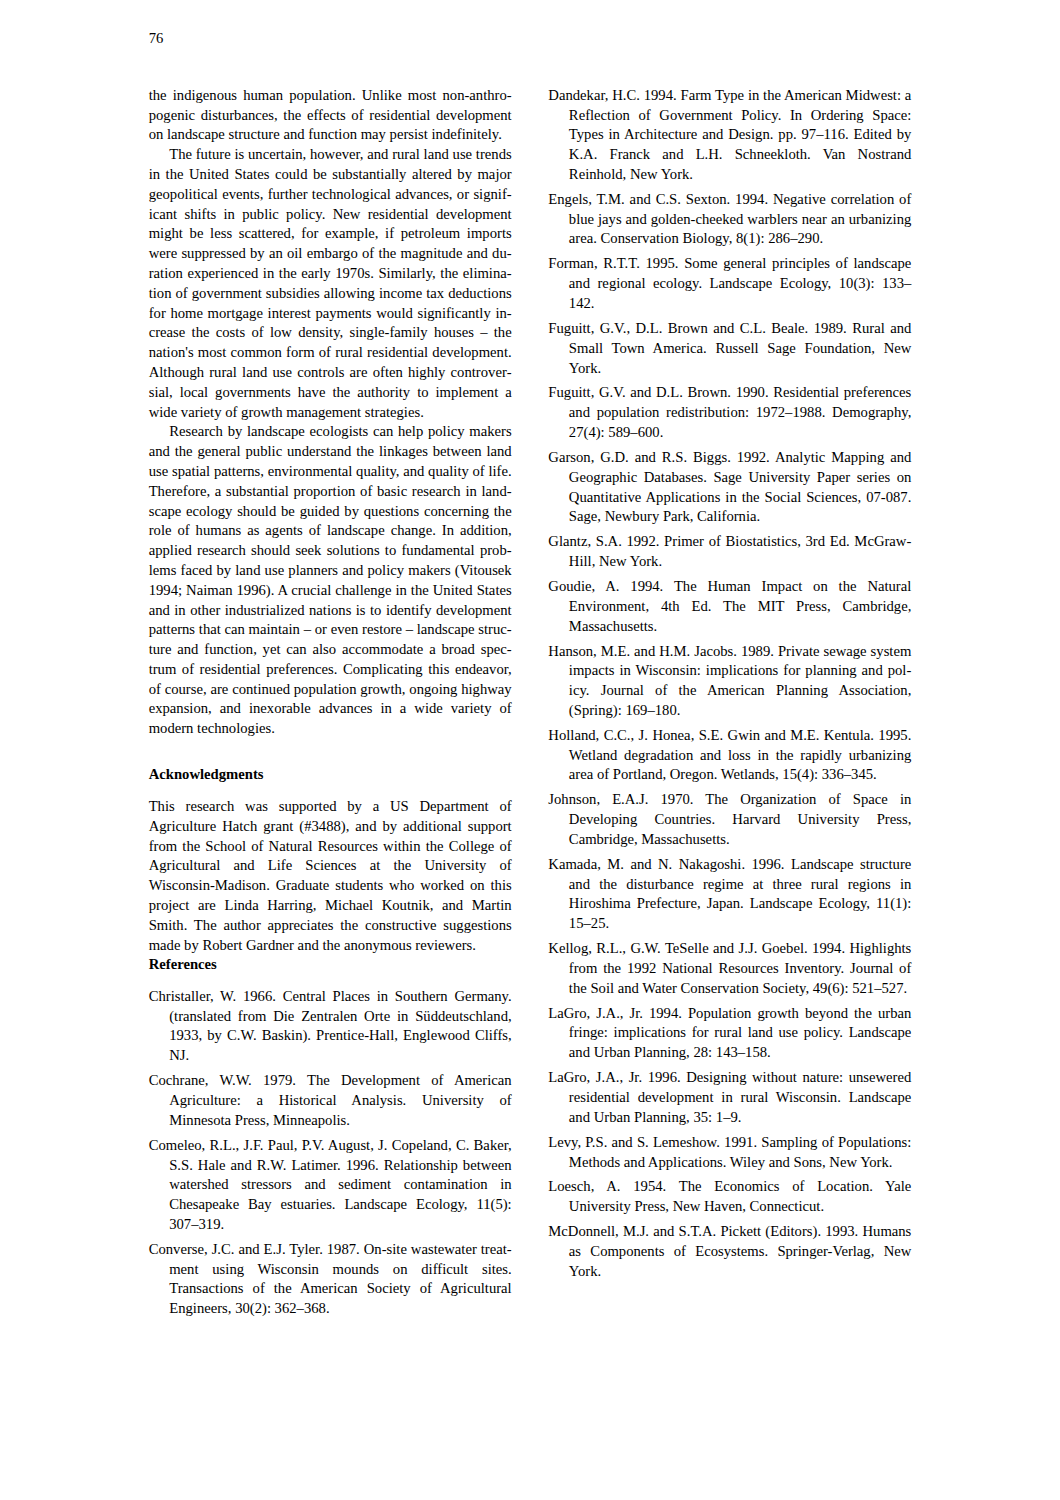76
the indigenous human population. Unlike most non-anthropogenic disturbances, the effects of residential development on landscape structure and function may persist indefinitely.
The future is uncertain, however, and rural land use trends in the United States could be substantially altered by major geopolitical events, further technological advances, or significant shifts in public policy. New residential development might be less scattered, for example, if petroleum imports were suppressed by an oil embargo of the magnitude and duration experienced in the early 1970s. Similarly, the elimination of government subsidies allowing income tax deductions for home mortgage interest payments would significantly increase the costs of low density, single-family houses – the nation's most common form of rural residential development. Although rural land use controls are often highly controversial, local governments have the authority to implement a wide variety of growth management strategies.
Research by landscape ecologists can help policy makers and the general public understand the linkages between land use spatial patterns, environmental quality, and quality of life. Therefore, a substantial proportion of basic research in landscape ecology should be guided by questions concerning the role of humans as agents of landscape change. In addition, applied research should seek solutions to fundamental problems faced by land use planners and policy makers (Vitousek 1994; Naiman 1996). A crucial challenge in the United States and in other industrialized nations is to identify development patterns that can maintain – or even restore – landscape structure and function, yet can also accommodate a broad spectrum of residential preferences. Complicating this endeavor, of course, are continued population growth, ongoing highway expansion, and inexorable advances in a wide variety of modern technologies.
Acknowledgments
This research was supported by a US Department of Agriculture Hatch grant (#3488), and by additional support from the School of Natural Resources within the College of Agricultural and Life Sciences at the University of Wisconsin-Madison. Graduate students who worked on this project are Linda Harring, Michael Koutnik, and Martin Smith. The author appreciates the constructive suggestions made by Robert Gardner and the anonymous reviewers.
References
Christaller, W. 1966. Central Places in Southern Germany. (translated from Die Zentralen Orte in Süddeutschland, 1933, by C.W. Baskin). Prentice-Hall, Englewood Cliffs, NJ.
Cochrane, W.W. 1979. The Development of American Agriculture: a Historical Analysis. University of Minnesota Press, Minneapolis.
Comeleo, R.L., J.F. Paul, P.V. August, J. Copeland, C. Baker, S.S. Hale and R.W. Latimer. 1996. Relationship between watershed stressors and sediment contamination in Chesapeake Bay estuaries. Landscape Ecology, 11(5): 307–319.
Converse, J.C. and E.J. Tyler. 1987. On-site wastewater treatment using Wisconsin mounds on difficult sites. Transactions of the American Society of Agricultural Engineers, 30(2): 362–368.
Dandekar, H.C. 1994. Farm Type in the American Midwest: a Reflection of Government Policy. In Ordering Space: Types in Architecture and Design. pp. 97–116. Edited by K.A. Franck and L.H. Schneekloth. Van Nostrand Reinhold, New York.
Engels, T.M. and C.S. Sexton. 1994. Negative correlation of blue jays and golden-cheeked warblers near an urbanizing area. Conservation Biology, 8(1): 286–290.
Forman, R.T.T. 1995. Some general principles of landscape and regional ecology. Landscape Ecology, 10(3): 133–142.
Fuguitt, G.V., D.L. Brown and C.L. Beale. 1989. Rural and Small Town America. Russell Sage Foundation, New York.
Fuguitt, G.V. and D.L. Brown. 1990. Residential preferences and population redistribution: 1972–1988. Demography, 27(4): 589–600.
Garson, G.D. and R.S. Biggs. 1992. Analytic Mapping and Geographic Databases. Sage University Paper series on Quantitative Applications in the Social Sciences, 07-087. Sage, Newbury Park, California.
Glantz, S.A. 1992. Primer of Biostatistics, 3rd Ed. McGraw-Hill, New York.
Goudie, A. 1994. The Human Impact on the Natural Environment, 4th Ed. The MIT Press, Cambridge, Massachusetts.
Hanson, M.E. and H.M. Jacobs. 1989. Private sewage system impacts in Wisconsin: implications for planning and policy. Journal of the American Planning Association, (Spring): 169–180.
Holland, C.C., J. Honea, S.E. Gwin and M.E. Kentula. 1995. Wetland degradation and loss in the rapidly urbanizing area of Portland, Oregon. Wetlands, 15(4): 336–345.
Johnson, E.A.J. 1970. The Organization of Space in Developing Countries. Harvard University Press, Cambridge, Massachusetts.
Kamada, M. and N. Nakagoshi. 1996. Landscape structure and the disturbance regime at three rural regions in Hiroshima Prefecture, Japan. Landscape Ecology, 11(1): 15–25.
Kellog, R.L., G.W. TeSelle and J.J. Goebel. 1994. Highlights from the 1992 National Resources Inventory. Journal of the Soil and Water Conservation Society, 49(6): 521–527.
LaGro, J.A., Jr. 1994. Population growth beyond the urban fringe: implications for rural land use policy. Landscape and Urban Planning, 28: 143–158.
LaGro, J.A., Jr. 1996. Designing without nature: unsewered residential development in rural Wisconsin. Landscape and Urban Planning, 35: 1–9.
Levy, P.S. and S. Lemeshow. 1991. Sampling of Populations: Methods and Applications. Wiley and Sons, New York.
Loesch, A. 1954. The Economics of Location. Yale University Press, New Haven, Connecticut.
McDonnell, M.J. and S.T.A. Pickett (Editors). 1993. Humans as Components of Ecosystems. Springer-Verlag, New York.